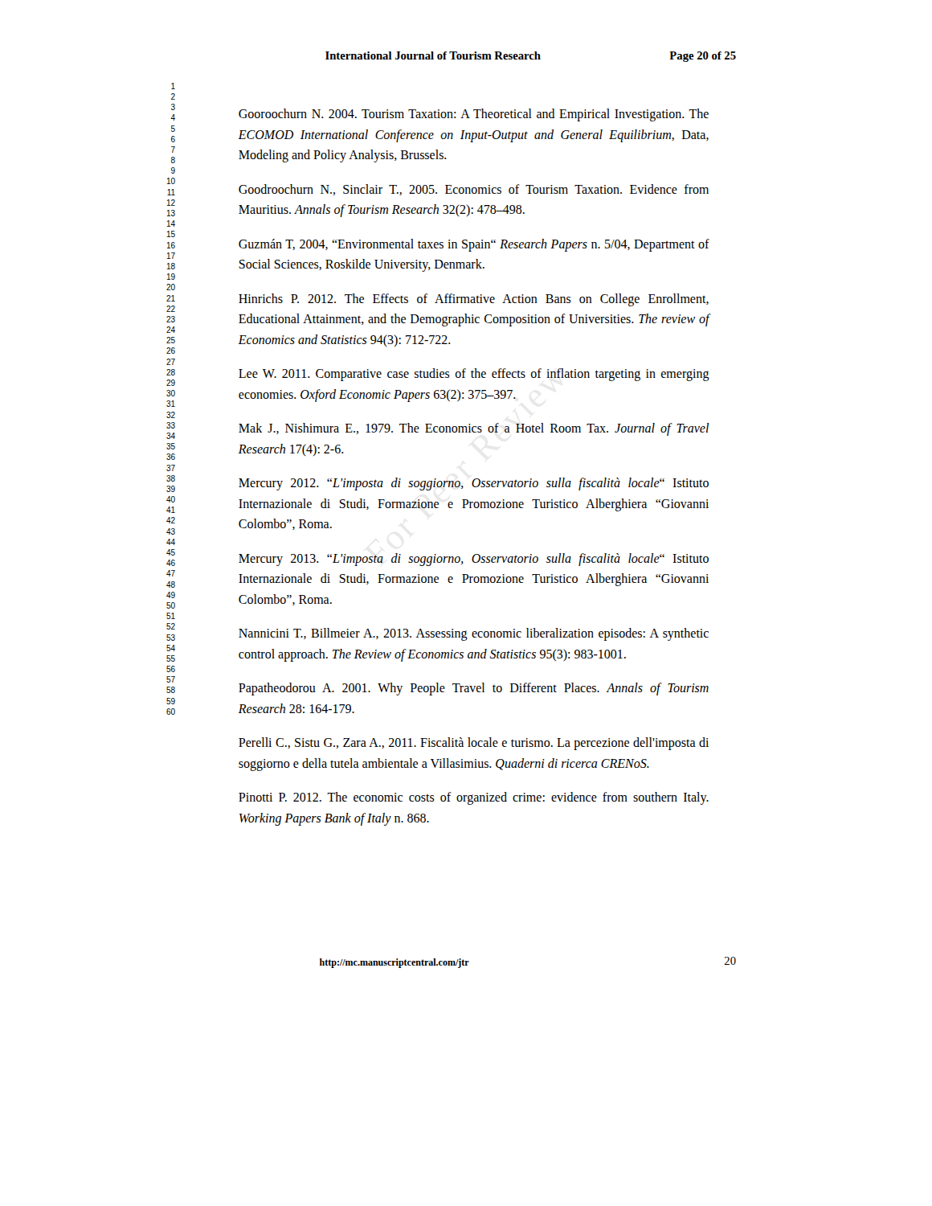International Journal of Tourism Research
Page 20 of 25
12345 678910 1112131415 1617181920 2122232425 2627282930 3132333435 3637383940 4142434445 4647484950 5152535455 5657585960
For Peer Review
Gooroochurn N. 2004. Tourism Taxation: A Theoretical and Empirical Investigation. The ECOMOD International Conference on Input-Output and General Equilibrium, Data, Modeling and Policy Analysis, Brussels.
Goodroochurn N., Sinclair T., 2005. Economics of Tourism Taxation. Evidence from Mauritius. Annals of Tourism Research 32(2): 478–498.
Guzmán T, 2004, “Environmental taxes in Spain“ Research Papers n. 5/04, Department of Social Sciences, Roskilde University, Denmark.
Hinrichs P. 2012. The Effects of Affirmative Action Bans on College Enrollment, Educational Attainment, and the Demographic Composition of Universities. The review of Economics and Statistics 94(3): 712-722.
Lee W. 2011. Comparative case studies of the effects of inflation targeting in emerging economies. Oxford Economic Papers 63(2): 375–397.
Mak J., Nishimura E., 1979. The Economics of a Hotel Room Tax. Journal of Travel Research 17(4): 2-6.
Mercury 2012. “L'imposta di soggiorno, Osservatorio sulla fiscalità locale“ Istituto Internazionale di Studi, Formazione e Promozione Turistico Alberghiera “Giovanni Colombo”, Roma.
Mercury 2013. “L'imposta di soggiorno, Osservatorio sulla fiscalità locale“ Istituto Internazionale di Studi, Formazione e Promozione Turistico Alberghiera “Giovanni Colombo”, Roma.
Nannicini T., Billmeier A., 2013. Assessing economic liberalization episodes: A synthetic control approach. The Review of Economics and Statistics 95(3): 983-1001.
Papatheodorou A. 2001. Why People Travel to Different Places. Annals of Tourism Research 28: 164-179.
Perelli C., Sistu G., Zara A., 2011. Fiscalità locale e turismo. La percezione dell'imposta di soggiorno e della tutela ambientale a Villasimius. Quaderni di ricerca CRENoS.
Pinotti P. 2012. The economic costs of organized crime: evidence from southern Italy. Working Papers Bank of Italy n. 868.
http://mc.manuscriptcentral.com/jtr
20